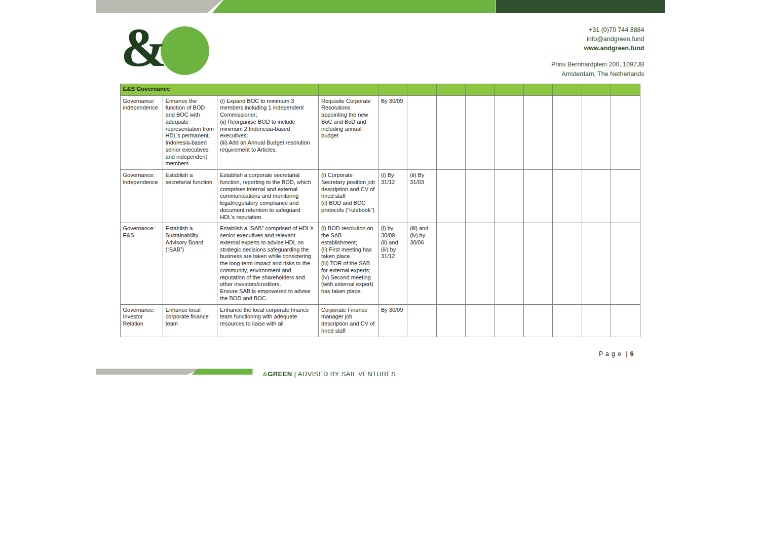&
+31 (0)70 744 8884
info@andgreen.fund
www.andgreen.fund
Prins Bernhardplein 200, 1097JB
Amsterdam, The Netherlands
| E&S Governance | | | | | | | | | | |
| --- | --- | --- | --- | --- | --- | --- | --- | --- | --- | --- |
| Governance: independence | Enhance the function of BOD and BOC with adequate representation from HDL’s permanent, Indonesia-based senior executives and independent members. | (i) Expand BOC to minimum 3 members including 1 independent Commissioner; (ii) Reorganise BOD to include minimum 2 Indonesia-based executives; (iii) Add an Annual Budget resolution requirement to Articles. | Requisite Corporate Resolutions appointing the new BoC and BoD and including annual budget | By 30/09 | | | | | | | | |
| Governance: independence | Establish a secretarial function | Establish a corporate secretarial function, reporting to the BOD, which comprises internal and external communications and monitoring legal/regulatory compliance and document retention to safeguard HDL’s reputation. | (i) Corporate Secretary position job description and CV of hired staff (ii) BOD and BOC protocols ("rulebook") | (i) By 31/12 | (ii) By 31/03 | | | | | | | |
| Governance: E&S | Establish a Sustainability Advisory Board (“SAB”) | Establish a “SAB” comprised of HDL’s senior executives and relevant external experts to advise HDL on strategic decisions safeguarding the business are taken while considering the long-term impact and risks to the community, environment and reputation of the shareholders and other investors/creditors. Ensure SAB is empowered to advise the BOD and BOC. | (i) BOD resolution on the SAB establishment; (ii) First meeting has taken place. (iii) TOR of the SAB for external experts; (iv) Second meeting (with external expert) has taken place; | (i) by 30/09 (ii) and (iii) by 31/12 | (iii) and (iv) by 30/06 | | | | | | | |
| Governance: Investor Relation | Enhance local corporate finance team | Enhance the local corporate finance team functioning with adequate resources to liaise with all | Corporate Finance manager job description and CV of hired staff | By 30/09 | | | | | | | | |
P a g e | 6
&GREEN | ADVISED BY SAIL VENTURES